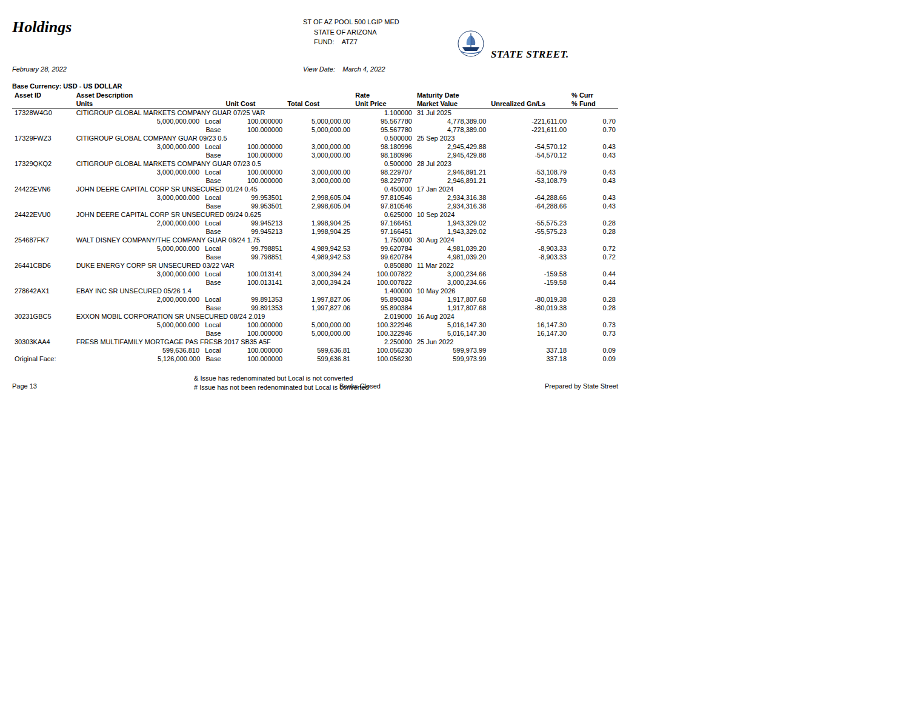Holdings
ST OF AZ POOL 500 LGIP MED
STATE OF ARIZONA
FUND: ATZ7
STATE STREET.
February 28, 2022
View Date: March 4, 2022
Base Currency: USD - US DOLLAR
| Asset ID | Asset Description | | | Rate | Maturity Date | | % Curr |
| --- | --- | --- | --- | --- | --- | --- | --- |
| | Units | Unit Cost | Total Cost | Unit Price | Market Value | Unrealized Gn/Ls | % Fund |
| 17328W4G0 | CITIGROUP GLOBAL MARKETS COMPANY GUAR 07/25 VAR | 1.100000 | 31 Jul 2025 | | |
| | 5,000,000.000 Local | 100.000000 | 5,000,000.00 | 95.567780 | 4,778,389.00 | -221,611.00 | 0.70 |
| | Base | 100.000000 | 5,000,000.00 | 95.567780 | 4,778,389.00 | -221,611.00 | 0.70 |
| 17329FWZ3 | CITIGROUP GLOBAL COMPANY GUAR 09/23 0.5 | 0.500000 | 25 Sep 2023 | | |
| | 3,000,000.000 Local | 100.000000 | 3,000,000.00 | 98.180996 | 2,945,429.88 | -54,570.12 | 0.43 |
| | Base | 100.000000 | 3,000,000.00 | 98.180996 | 2,945,429.88 | -54,570.12 | 0.43 |
| 17329QKQ2 | CITIGROUP GLOBAL MARKETS COMPANY GUAR 07/23 0.5 | 0.500000 | 28 Jul 2023 | | |
| | 3,000,000.000 Local | 100.000000 | 3,000,000.00 | 98.229707 | 2,946,891.21 | -53,108.79 | 0.43 |
| | Base | 100.000000 | 3,000,000.00 | 98.229707 | 2,946,891.21 | -53,108.79 | 0.43 |
| 24422EVN6 | JOHN DEERE CAPITAL CORP SR UNSECURED 01/24 0.45 | 0.450000 | 17 Jan 2024 | | |
| | 3,000,000.000 Local | 99.953501 | 2,998,605.04 | 97.810546 | 2,934,316.38 | -64,288.66 | 0.43 |
| | Base | 99.953501 | 2,998,605.04 | 97.810546 | 2,934,316.38 | -64,288.66 | 0.43 |
| 24422EVU0 | JOHN DEERE CAPITAL CORP SR UNSECURED 09/24 0.625 | 0.625000 | 10 Sep 2024 | | |
| | 2,000,000.000 Local | 99.945213 | 1,998,904.25 | 97.166451 | 1,943,329.02 | -55,575.23 | 0.28 |
| | Base | 99.945213 | 1,998,904.25 | 97.166451 | 1,943,329.02 | -55,575.23 | 0.28 |
| 254687FK7 | WALT DISNEY COMPANY/THE COMPANY GUAR 08/24 1.75 | 1.750000 | 30 Aug 2024 | | |
| | 5,000,000.000 Local | 99.798851 | 4,989,942.53 | 99.620784 | 4,981,039.20 | -8,903.33 | 0.72 |
| | Base | 99.798851 | 4,989,942.53 | 99.620784 | 4,981,039.20 | -8,903.33 | 0.72 |
| 26441CBD6 | DUKE ENERGY CORP SR UNSECURED 03/22 VAR | 0.850880 | 11 Mar 2022 | | |
| | 3,000,000.000 Local | 100.013141 | 3,000,394.24 | 100.007822 | 3,000,234.66 | -159.58 | 0.44 |
| | Base | 100.013141 | 3,000,394.24 | 100.007822 | 3,000,234.66 | -159.58 | 0.44 |
| 278642AX1 | EBAY INC SR UNSECURED 05/26 1.4 | 1.400000 | 10 May 2026 | | |
| | 2,000,000.000 Local | 99.891353 | 1,997,827.06 | 95.890384 | 1,917,807.68 | -80,019.38 | 0.28 |
| | Base | 99.891353 | 1,997,827.06 | 95.890384 | 1,917,807.68 | -80,019.38 | 0.28 |
| 30231GBC5 | EXXON MOBIL CORPORATION SR UNSECURED 08/24 2.019 | 2.019000 | 16 Aug 2024 | | |
| | 5,000,000.000 Local | 100.000000 | 5,000,000.00 | 100.322946 | 5,016,147.30 | 16,147.30 | 0.73 |
| | Base | 100.000000 | 5,000,000.00 | 100.322946 | 5,016,147.30 | 16,147.30 | 0.73 |
| 30303KAA4 | FRESB MULTIFAMILY MORTGAGE PAS FRESB 2017 SB35 A5F | 2.250000 | 25 Jun 2022 | | |
| | 599,636.810 Local | 100.000000 | 599,636.81 | 100.056230 | 599,973.99 | 337.18 | 0.09 |
| Original Face: | 5,126,000.000 Base | 100.000000 | 599,636.81 | 100.056230 | 599,973.99 | 337.18 | 0.09 |
& Issue has redenominated but Local is not converted
# Issue has not been redenominated but Local is converted
Page 13
Books Closed
Prepared by State Street